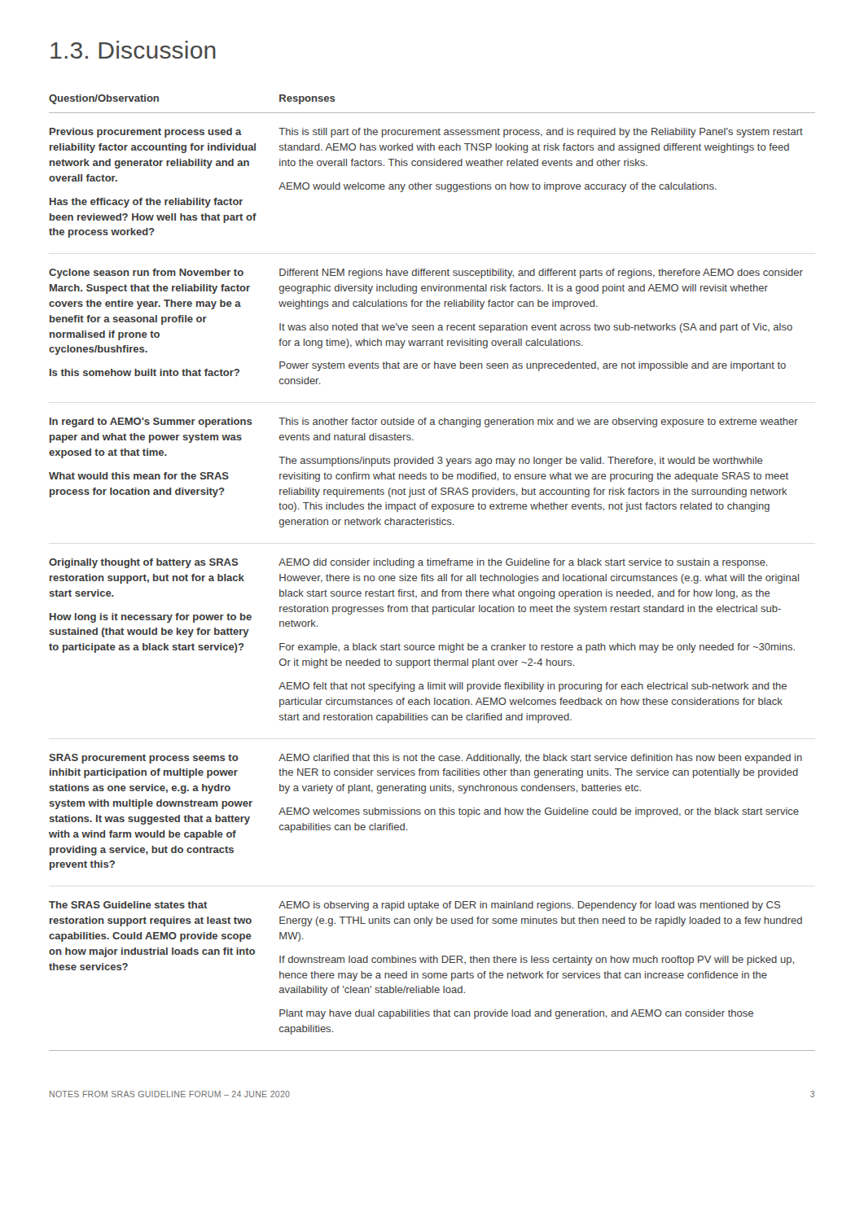1.3. Discussion
| Question/Observation | Responses |
| --- | --- |
| Previous procurement process used a reliability factor accounting for individual network and generator reliability and an overall factor. Has the efficacy of the reliability factor been reviewed? How well has that part of the process worked? | This is still part of the procurement assessment process, and is required by the Reliability Panel's system restart standard. AEMO has worked with each TNSP looking at risk factors and assigned different weightings to feed into the overall factors. This considered weather related events and other risks. AEMO would welcome any other suggestions on how to improve accuracy of the calculations. |
| Cyclone season run from November to March. Suspect that the reliability factor covers the entire year. There may be a benefit for a seasonal profile or normalised if prone to cyclones/bushfires. Is this somehow built into that factor? | Different NEM regions have different susceptibility, and different parts of regions, therefore AEMO does consider geographic diversity including environmental risk factors. It is a good point and AEMO will revisit whether weightings and calculations for the reliability factor can be improved. It was also noted that we've seen a recent separation event across two sub-networks (SA and part of Vic, also for a long time), which may warrant revisiting overall calculations. Power system events that are or have been seen as unprecedented, are not impossible and are important to consider. |
| In regard to AEMO's Summer operations paper and what the power system was exposed to at that time. What would this mean for the SRAS process for location and diversity? | This is another factor outside of a changing generation mix and we are observing exposure to extreme weather events and natural disasters. The assumptions/inputs provided 3 years ago may no longer be valid. Therefore, it would be worthwhile revisiting to confirm what needs to be modified, to ensure what we are procuring the adequate SRAS to meet reliability requirements (not just of SRAS providers, but accounting for risk factors in the surrounding network too). This includes the impact of exposure to extreme whether events, not just factors related to changing generation or network characteristics. |
| Originally thought of battery as SRAS restoration support, but not for a black start service. How long is it necessary for power to be sustained (that would be key for battery to participate as a black start service)? | AEMO did consider including a timeframe in the Guideline for a black start service to sustain a response. However, there is no one size fits all for all technologies and locational circumstances (e.g. what will the original black start source restart first, and from there what ongoing operation is needed, and for how long, as the restoration progresses from that particular location to meet the system restart standard in the electrical sub-network. For example, a black start source might be a cranker to restore a path which may be only needed for ~30mins. Or it might be needed to support thermal plant over ~2-4 hours. AEMO felt that not specifying a limit will provide flexibility in procuring for each electrical sub-network and the particular circumstances of each location. AEMO welcomes feedback on how these considerations for black start and restoration capabilities can be clarified and improved. |
| SRAS procurement process seems to inhibit participation of multiple power stations as one service, e.g. a hydro system with multiple downstream power stations. It was suggested that a battery with a wind farm would be capable of providing a service, but do contracts prevent this? | AEMO clarified that this is not the case. Additionally, the black start service definition has now been expanded in the NER to consider services from facilities other than generating units. The service can potentially be provided by a variety of plant, generating units, synchronous condensers, batteries etc. AEMO welcomes submissions on this topic and how the Guideline could be improved, or the black start service capabilities can be clarified. |
| The SRAS Guideline states that restoration support requires at least two capabilities. Could AEMO provide scope on how major industrial loads can fit into these services? | AEMO is observing a rapid uptake of DER in mainland regions. Dependency for load was mentioned by CS Energy (e.g. TTHL units can only be used for some minutes but then need to be rapidly loaded to a few hundred MW). If downstream load combines with DER, then there is less certainty on how much rooftop PV will be picked up, hence there may be a need in some parts of the network for services that can increase confidence in the availability of 'clean' stable/reliable load. Plant may have dual capabilities that can provide load and generation, and AEMO can consider those capabilities. |
NOTES FROM SRAS GUIDELINE FORUM – 24 JUNE 2020 3